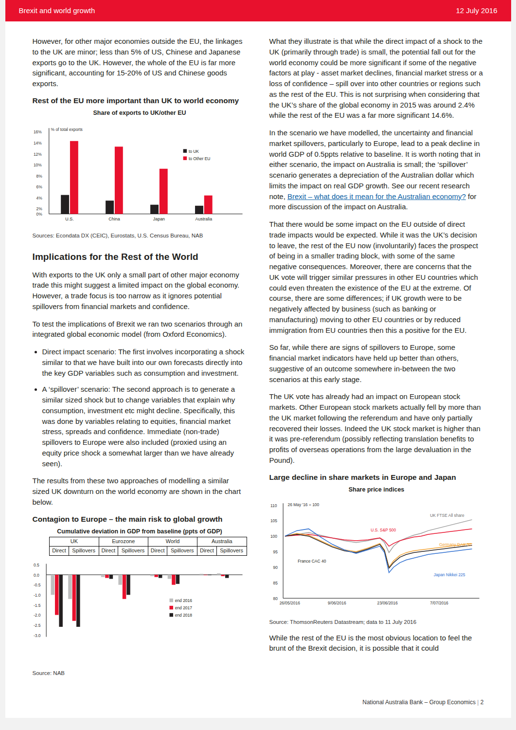Brexit and world growth
12 July 2016
However, for other major economies outside the EU, the linkages to the UK are minor; less than 5% of US, Chinese and Japanese exports go to the UK. However, the whole of the EU is far more significant, accounting for 15-20% of US and Chinese goods exports.
Rest of the EU more important than UK to world economy
Share of exports to UK/other EU
16% 14% 12% 10% 8% 6% 4% 2% 0% % of total exports to UK to Other EU U.S. China Japan Australia
Sources: Econdata DX (CEIC), Eurostats, U.S. Census Bureau, NAB
Implications for the Rest of the World
With exports to the UK only a small part of other major economy trade this might suggest a limited impact on the global economy. However, a trade focus is too narrow as it ignores potential spillovers from financial markets and confidence.
To test the implications of Brexit we ran two scenarios through an integrated global economic model (from Oxford Economics).
Direct impact scenario: The first involves incorporating a shock similar to that we have built into our own forecasts directly into the key GDP variables such as consumption and investment.
A ‘spillover’ scenario: The second approach is to generate a similar sized shock but to change variables that explain why consumption, investment etc might decline. Specifically, this was done by variables relating to equities, financial market stress, spreads and confidence. Immediate (non-trade) spillovers to Europe were also included (proxied using an equity price shock a somewhat larger than we have already seen).
The results from these two approaches of modelling a similar sized UK downturn on the world economy are shown in the chart below.
Contagion to Europe – the main risk to global growth
Cumulative deviation in GDP from baseline (ppts of GDP)
| | UK | Eurozone | World | Australia |
| --- | --- | --- | --- | --- |
| | Direct | Spillovers | Direct | Spillovers | Direct | Spillovers | Direct | Spillovers |
0.5 0.0 -0.5 -1.0 -1.5 -2.0 -2.5 -3.0 end 2016 end 2017 end 2018
Source: NAB
What they illustrate is that while the direct impact of a shock to the UK (primarily through trade) is small, the potential fall out for the world economy could be more significant if some of the negative factors at play - asset market declines, financial market stress or a loss of confidence – spill over into other countries or regions such as the rest of the EU. This is not surprising when considering that the UK’s share of the global economy in 2015 was around 2.4% while the rest of the EU was a far more significant 14.6%.
In the scenario we have modelled, the uncertainty and financial market spillovers, particularly to Europe, lead to a peak decline in world GDP of 0.5ppts relative to baseline. It is worth noting that in either scenario, the impact on Australia is small; the ‘spillover’ scenario generates a depreciation of the Australian dollar which limits the impact on real GDP growth. See our recent research note, Brexit – what does it mean for the Australian economy? for more discussion of the impact on Australia.
That there would be some impact on the EU outside of direct trade impacts would be expected. While it was the UK’s decision to leave, the rest of the EU now (involuntarily) faces the prospect of being in a smaller trading block, with some of the same negative consequences. Moreover, there are concerns that the UK vote will trigger similar pressures in other EU countries which could even threaten the existence of the EU at the extreme. Of course, there are some differences; if UK growth were to be negatively affected by business (such as banking or manufacturing) moving to other EU countries or by reduced immigration from EU countries then this a positive for the EU.
So far, while there are signs of spillovers to Europe, some financial market indicators have held up better than others, suggestive of an outcome somewhere in-between the two scenarios at this early stage.
The UK vote has already had an impact on European stock markets. Other European stock markets actually fell by more than the UK market following the referendum and have only partially recovered their losses. Indeed the UK stock market is higher than it was pre-referendum (possibly reflecting translation benefits to profits of overseas operations from the large devaluation in the Pound).
Large decline in share markets in Europe and Japan
Share price indices
110 105 100 95 90 85 80 26 May '16 = 100 26/05/2016 9/06/2016 23/06/2016 7/07/2016 UK FTSE All share U.S. S&P 500 Germany DAX 30 France CAC 40 Japan Nikkei 225
Source: ThomsonReuters Datastream; data to 11 July 2016
While the rest of the EU is the most obvious location to feel the brunt of the Brexit decision, it is possible that it could
National Australia Bank – Group Economics | 2